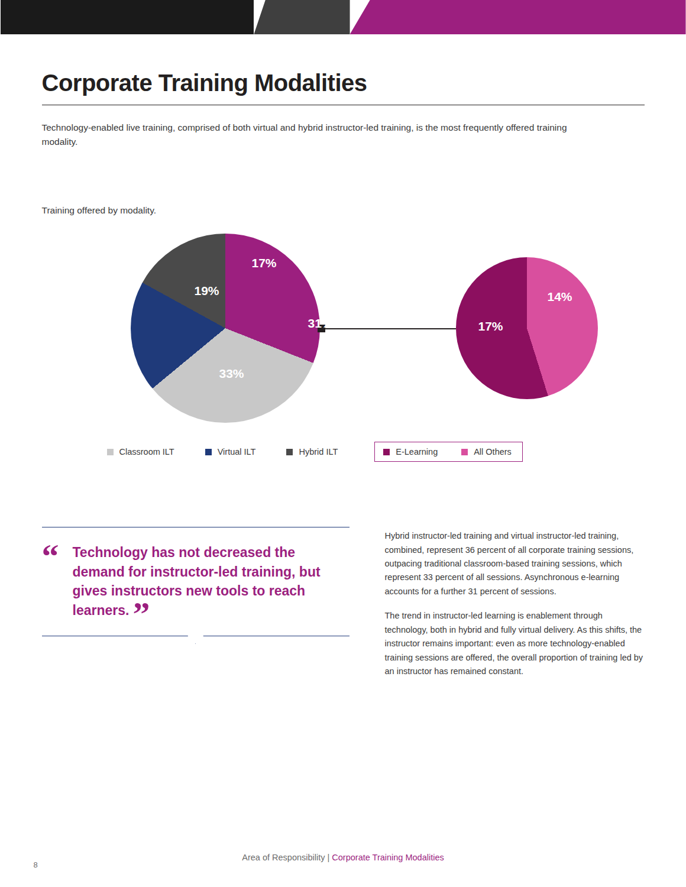Corporate Training Modalities
Technology-enabled live training, comprised of both virtual and hybrid instructor-led training, is the most frequently offered training modality.
Training offered by modality.
17% 31% 19% 33% 14% 17%
Classroom ILT
Virtual ILT
Hybrid ILT
E-Learning
All Others
“ Technology has not decreased the demand for instructor-led training, but gives instructors new tools to reach learners.”
Hybrid instructor-led training and virtual instructor-led training, combined, represent 36 percent of all corporate training sessions, outpacing traditional classroom-based training sessions, which represent 33 percent of all sessions. Asynchronous e-learning accounts for a further 31 percent of sessions.
The trend in instructor-led learning is enablement through technology, both in hybrid and fully virtual delivery. As this shifts, the instructor remains important: even as more technology-enabled training sessions are offered, the overall proportion of training led by an instructor has remained constant.
Area of Responsibility | Corporate Training Modalities
8